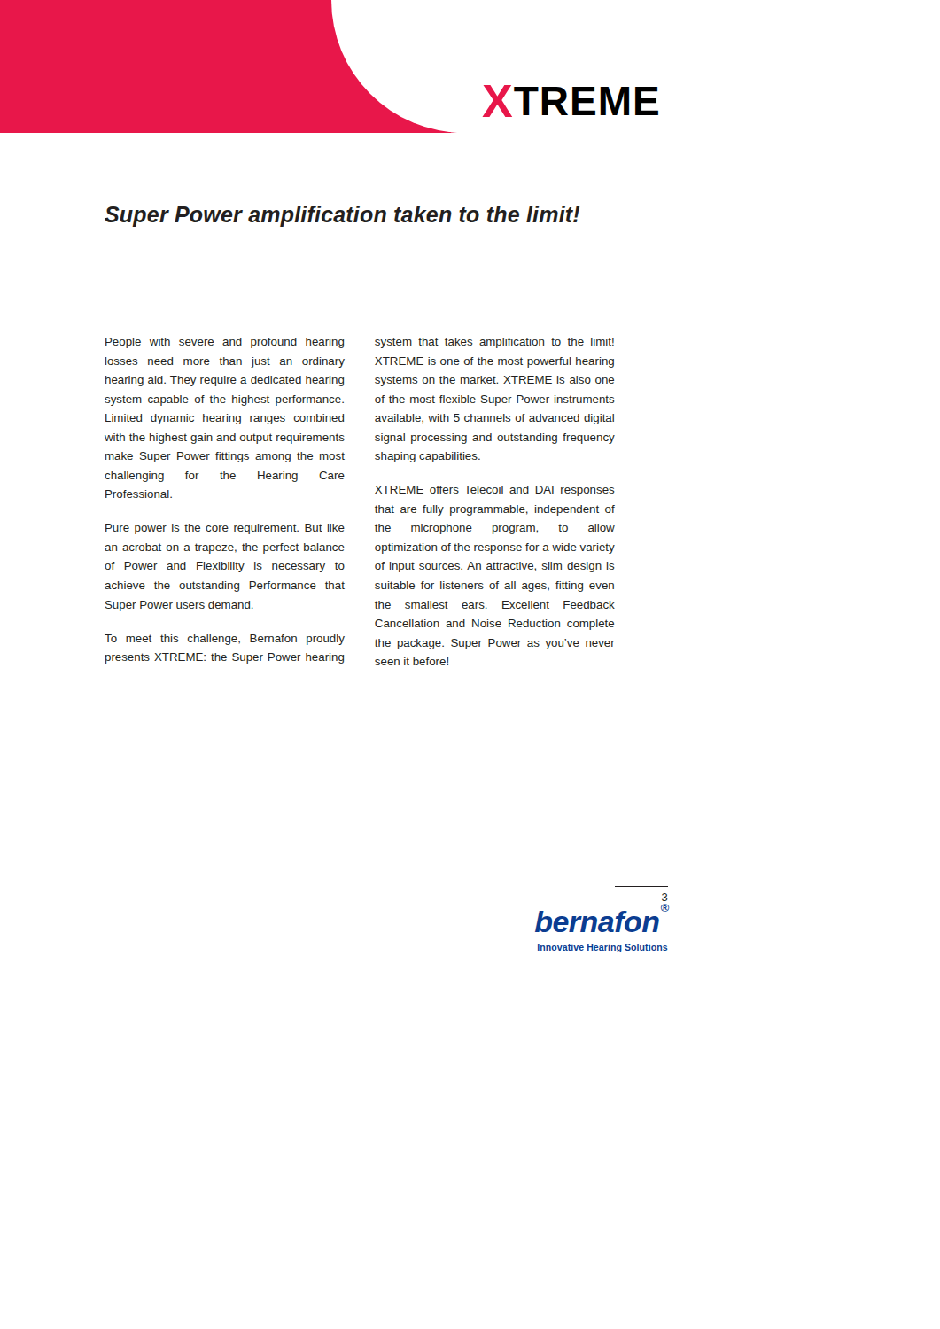XTREME
Super Power amplification taken to the limit!
People with severe and profound hearing losses need more than just an ordinary hearing aid. They require a dedicated hearing system capable of the highest performance. Limited dynamic hearing ranges combined with the highest gain and output requirements make Super Power fittings among the most challenging for the Hearing Care Professional.
Pure power is the core requirement. But like an acrobat on a trapeze, the perfect balance of Power and Flexibility is necessary to achieve the outstanding Performance that Super Power users demand.
To meet this challenge, Bernafon proudly presents XTREME: the Super Power hearing system that takes amplification to the limit! XTREME is one of the most powerful hearing systems on the market. XTREME is also one of the most flexible Super Power instruments available, with 5 channels of advanced digital signal processing and outstanding frequency shaping capabilities.
XTREME offers Telecoil and DAI responses that are fully programmable, independent of the microphone program, to allow optimization of the response for a wide variety of input sources. An attractive, slim design is suitable for listeners of all ages, fitting even the smallest ears. Excellent Feedback Cancellation and Noise Reduction complete the package. Super Power as you’ve never seen it before!
3
bernafon®
Innovative Hearing Solutions